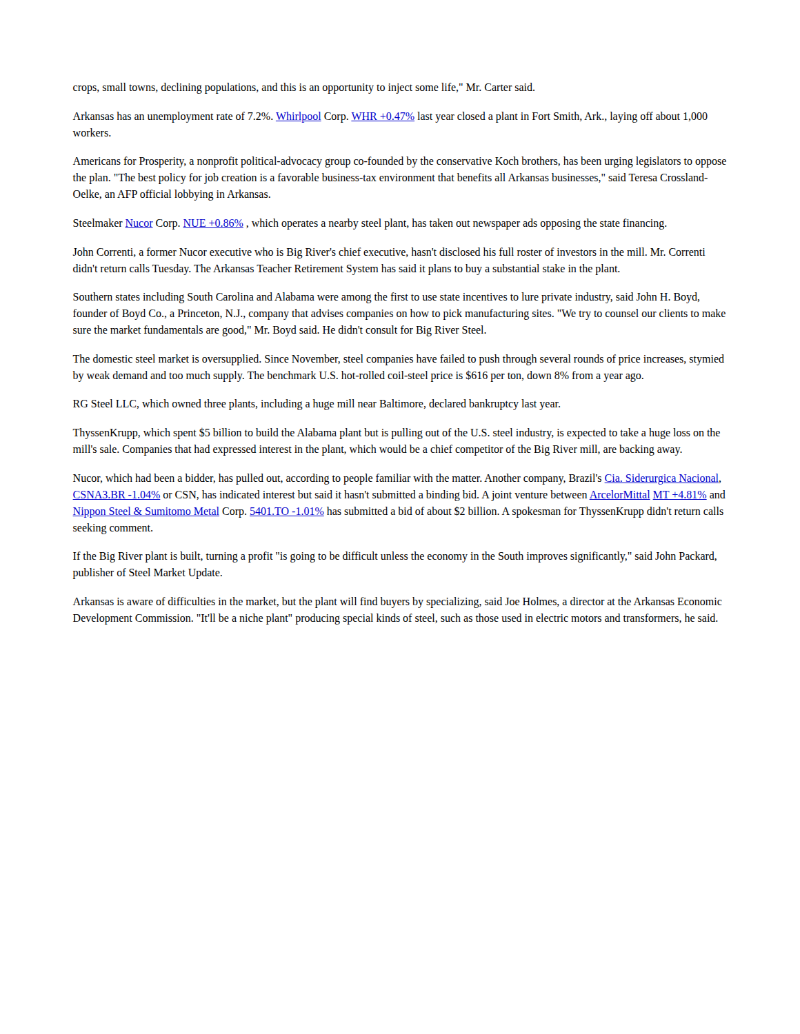crops, small towns, declining populations, and this is an opportunity to inject some life," Mr. Carter said.
Arkansas has an unemployment rate of 7.2%. Whirlpool Corp. WHR +0.47% last year closed a plant in Fort Smith, Ark., laying off about 1,000 workers.
Americans for Prosperity, a nonprofit political-advocacy group co-founded by the conservative Koch brothers, has been urging legislators to oppose the plan. "The best policy for job creation is a favorable business-tax environment that benefits all Arkansas businesses," said Teresa Crossland-Oelke, an AFP official lobbying in Arkansas.
Steelmaker Nucor Corp. NUE +0.86% , which operates a nearby steel plant, has taken out newspaper ads opposing the state financing.
John Correnti, a former Nucor executive who is Big River's chief executive, hasn't disclosed his full roster of investors in the mill. Mr. Correnti didn't return calls Tuesday. The Arkansas Teacher Retirement System has said it plans to buy a substantial stake in the plant.
Southern states including South Carolina and Alabama were among the first to use state incentives to lure private industry, said John H. Boyd, founder of Boyd Co., a Princeton, N.J., company that advises companies on how to pick manufacturing sites. "We try to counsel our clients to make sure the market fundamentals are good," Mr. Boyd said. He didn't consult for Big River Steel.
The domestic steel market is oversupplied. Since November, steel companies have failed to push through several rounds of price increases, stymied by weak demand and too much supply. The benchmark U.S. hot-rolled coil-steel price is $616 per ton, down 8% from a year ago.
RG Steel LLC, which owned three plants, including a huge mill near Baltimore, declared bankruptcy last year.
ThyssenKrupp, which spent $5 billion to build the Alabama plant but is pulling out of the U.S. steel industry, is expected to take a huge loss on the mill's sale. Companies that had expressed interest in the plant, which would be a chief competitor of the Big River mill, are backing away.
Nucor, which had been a bidder, has pulled out, according to people familiar with the matter. Another company, Brazil's Cia. Siderurgica Nacional, CSNA3.BR -1.04% or CSN, has indicated interest but said it hasn't submitted a binding bid. A joint venture between ArcelorMittal MT +4.81% and Nippon Steel & Sumitomo Metal Corp. 5401.TO -1.01% has submitted a bid of about $2 billion. A spokesman for ThyssenKrupp didn't return calls seeking comment.
If the Big River plant is built, turning a profit "is going to be difficult unless the economy in the South improves significantly," said John Packard, publisher of Steel Market Update.
Arkansas is aware of difficulties in the market, but the plant will find buyers by specializing, said Joe Holmes, a director at the Arkansas Economic Development Commission. "It'll be a niche plant" producing special kinds of steel, such as those used in electric motors and transformers, he said.